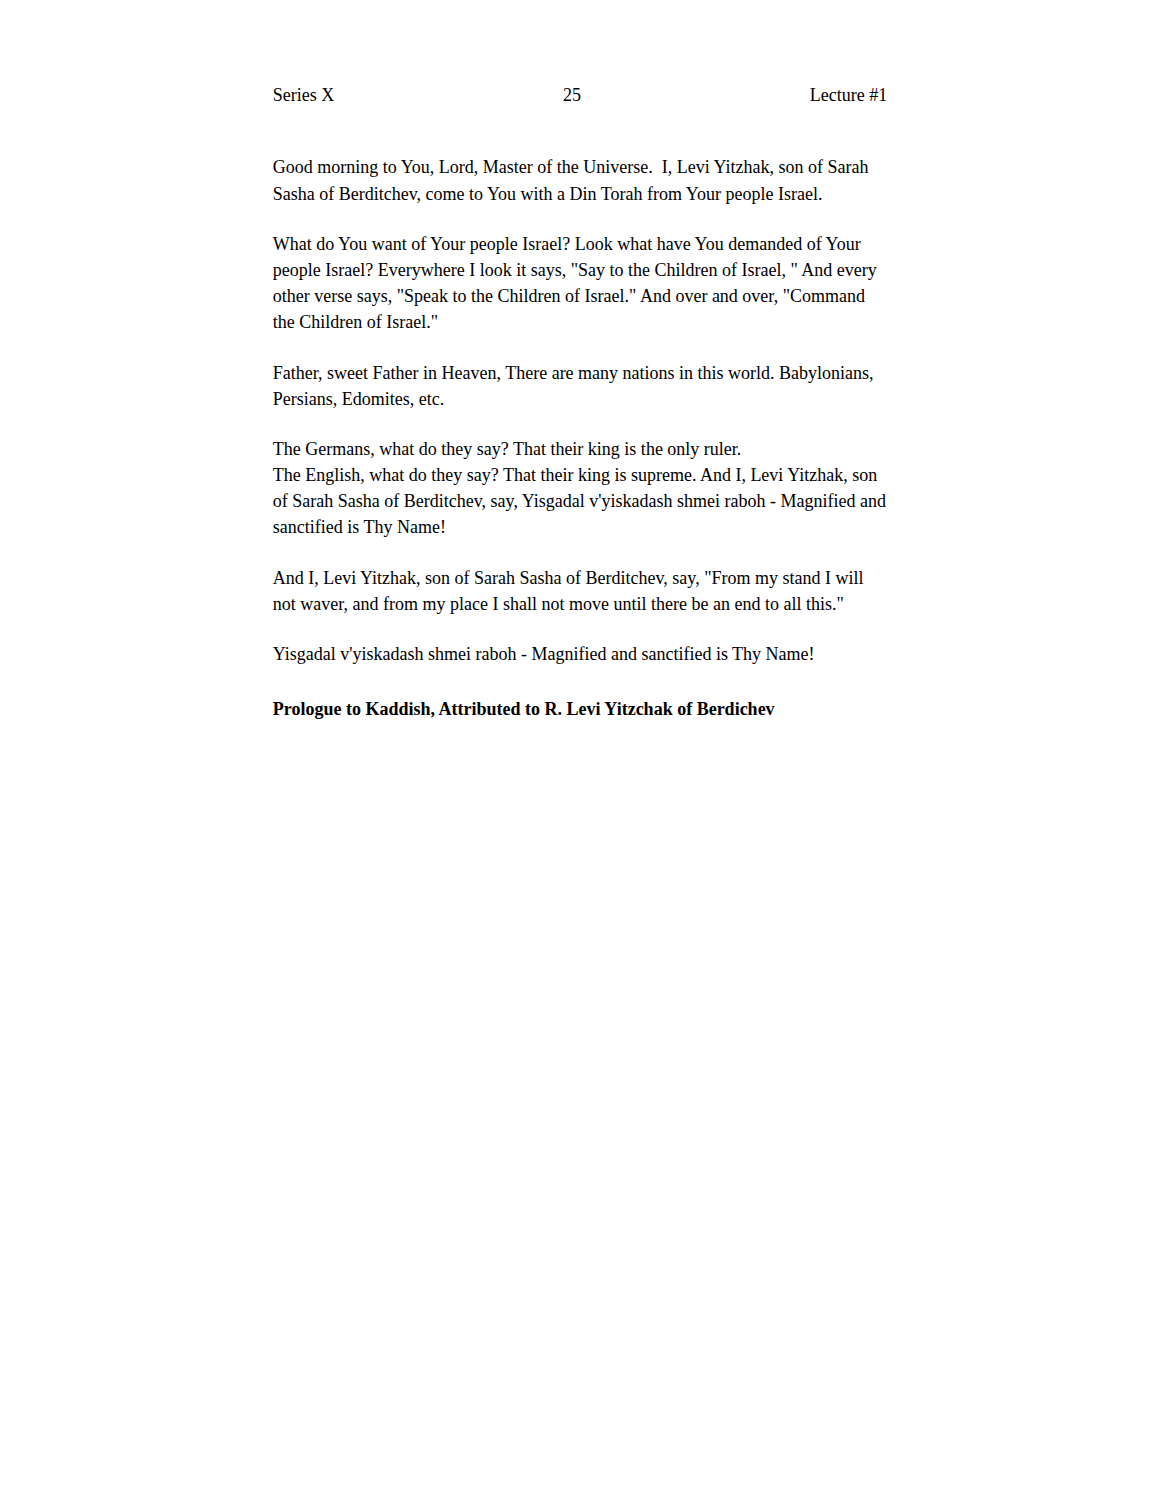Series X 25 Lecture #1
Good morning to You, Lord, Master of the Universe. I, Levi Yitzhak, son of Sarah Sasha of Berditchev, come to You with a Din Torah from Your people Israel.
What do You want of Your people Israel? Look what have You demanded of Your people Israel? Everywhere I look it says, "Say to the Children of Israel, " And every other verse says, "Speak to the Children of Israel." And over and over, "Command the Children of Israel."
Father, sweet Father in Heaven, There are many nations in this world. Babylonians, Persians, Edomites, etc.
The Germans, what do they say? That their king is the only ruler.
The English, what do they say? That their king is supreme. And I, Levi Yitzhak, son of Sarah Sasha of Berditchev, say, Yisgadal v'yiskadash shmei raboh - Magnified and sanctified is Thy Name!
And I, Levi Yitzhak, son of Sarah Sasha of Berditchev, say, "From my stand I will not waver, and from my place I shall not move until there be an end to all this."
Yisgadal v'yiskadash shmei raboh - Magnified and sanctified is Thy Name!
Prologue to Kaddish, Attributed to R. Levi Yitzchak of Berdichev